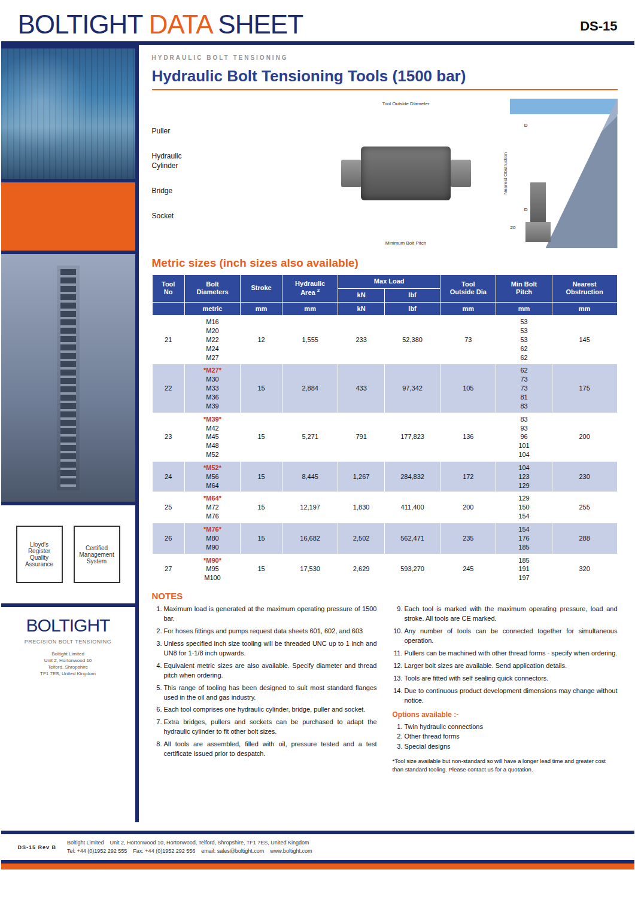BOLTIGHT DATA SHEET
DS-15
Lloyd's Register
Quality Assurance
Certified
Management
System
BOLTIGHT
PRECISION BOLT TENSIONING
Boltight Limited
Unit 2, Hortonwood 10
Telford, Shropshire
TF1 7ES, United Kingdom
Hydraulic Bolt Tensioning
Hydraulic Bolt Tensioning Tools (1500 bar)
Puller
Hydraulic
Cylinder
Bridge
Socket
Tool Outside Diameter
Minimum Bolt Pitch
Nearest Obstruction
D
D
20
Metric sizes (inch sizes also available)
| Tool No | Bolt Diameters | Stroke | Hydraulic Area 2 | Max Load | Tool Outside Dia | Min Bolt Pitch | Nearest Obstruction |
| --- | --- | --- | --- | --- | --- | --- | --- |
| kN | lbf |
| | metric | mm | mm | kN | lbf | mm | mm | mm |
| 21 | M16 M20 M22 M24 M27 | 12 | 1,555 | 233 | 52,380 | 73 | 53 53 53 62 62 | 145 |
| 22 | *M27* M30 M33 M36 M39 | 15 | 2,884 | 433 | 97,342 | 105 | 62 73 73 81 83 | 175 |
| 23 | *M39* M42 M45 M48 M52 | 15 | 5,271 | 791 | 177,823 | 136 | 83 93 96 101 104 | 200 |
| 24 | *M52* M56 M64 | 15 | 8,445 | 1,267 | 284,832 | 172 | 104 123 129 | 230 |
| 25 | *M64* M72 M76 | 15 | 12,197 | 1,830 | 411,400 | 200 | 129 150 154 | 255 |
| 26 | *M76* M80 M90 | 15 | 16,682 | 2,502 | 562,471 | 235 | 154 176 185 | 288 |
| 27 | *M90* M95 M100 | 15 | 17,530 | 2,629 | 593,270 | 245 | 185 191 197 | 320 |
NOTES
Maximum load is generated at the maximum operating pressure of 1500 bar.
For hoses fittings and pumps request data sheets 601, 602, and 603
Unless specified inch size tooling will be threaded UNC up to 1 inch and UN8 for 1-1/8 inch upwards.
Equivalent metric sizes are also available. Specify diameter and thread pitch when ordering.
This range of tooling has been designed to suit most standard flanges used in the oil and gas industry.
Each tool comprises one hydraulic cylinder, bridge, puller and socket.
Extra bridges, pullers and sockets can be purchased to adapt the hydraulic cylinder to fit other bolt sizes.
All tools are assembled, filled with oil, pressure tested and a test certificate issued prior to despatch.
Each tool is marked with the maximum operating pressure, load and stroke. All tools are CE marked.
Any number of tools can be connected together for simultaneous operation.
Pullers can be machined with other thread forms - specify when ordering.
Larger bolt sizes are available. Send application details.
Tools are fitted with self sealing quick connectors.
Due to continuous product development dimensions may change without notice.
Options available :-
Twin hydraulic connections
Other thread forms
Special designs
*Tool size available but non-standard so will have a longer lead time and greater cost than standard tooling. Please contact us for a quotation.
DS-15 Rev B
Boltight Limited Unit 2, Hortonwood 10, Hortonwood, Telford, Shropshire, TF1 7ES, United Kingdom
Tel: +44 (0)1952 292 555 Fax: +44 (0)1952 292 556 email: sales@boltight.com www.boltight.com